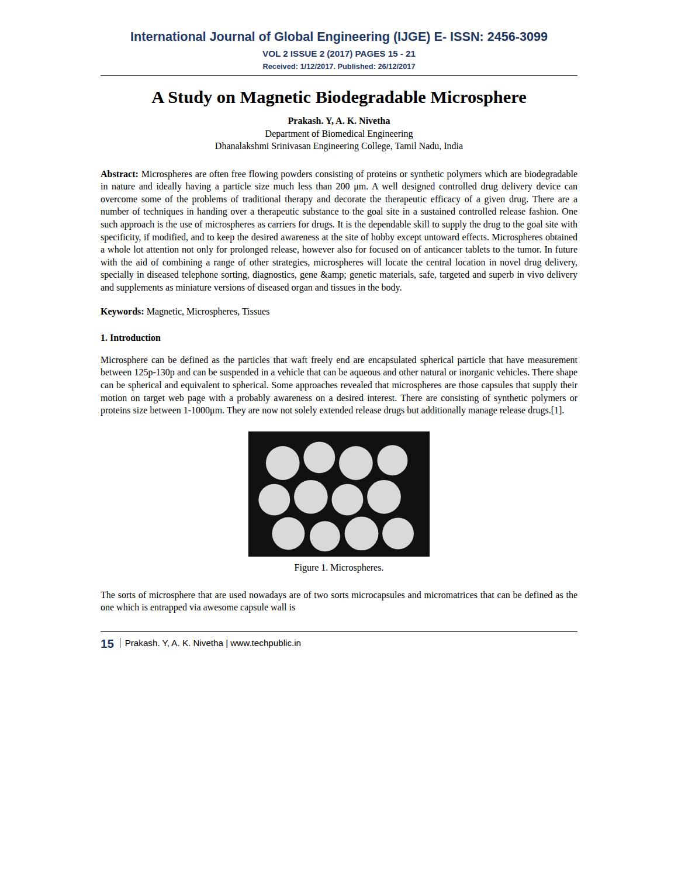International Journal of Global Engineering (IJGE) E- ISSN: 2456-3099
VOL 2 ISSUE 2 (2017) PAGES 15 - 21
Received: 1/12/2017. Published: 26/12/2017
A Study on Magnetic Biodegradable Microsphere
Prakash. Y, A. K. Nivetha
Department of Biomedical Engineering
Dhanalakshmi Srinivasan Engineering College, Tamil Nadu, India
Abstract: Microspheres are often free flowing powders consisting of proteins or synthetic polymers which are biodegradable in nature and ideally having a particle size much less than 200 μm. A well designed controlled drug delivery device can overcome some of the problems of traditional therapy and decorate the therapeutic efficacy of a given drug. There are a number of techniques in handing over a therapeutic substance to the goal site in a sustained controlled release fashion. One such approach is the use of microspheres as carriers for drugs. It is the dependable skill to supply the drug to the goal site with specificity, if modified, and to keep the desired awareness at the site of hobby except untoward effects. Microspheres obtained a whole lot attention not only for prolonged release, however also for focused on of anticancer tablets to the tumor. In future with the aid of combining a range of other strategies, microspheres will locate the central location in novel drug delivery, specially in diseased telephone sorting, diagnostics, gene &amp; genetic materials, safe, targeted and superb in vivo delivery and supplements as miniature versions of diseased organ and tissues in the body.
Keywords: Magnetic, Microspheres, Tissues
1. Introduction
Microsphere can be defined as the particles that waft freely end are encapsulated spherical particle that have measurement between 125p-130p and can be suspended in a vehicle that can be aqueous and other natural or inorganic vehicles. There shape can be spherical and equivalent to spherical. Some approaches revealed that microspheres are those capsules that supply their motion on target web page with a probably awareness on a desired interest. There are consisting of synthetic polymers or proteins size between 1-1000μm. They are now not solely extended release drugs but additionally manage release drugs.[1].
Figure 1. Microspheres.
The sorts of microsphere that are used nowadays are of two sorts microcapsules and micromatrices that can be defined as the one which is entrapped via awesome capsule wall is
15 Prakash. Y, A. K. Nivetha | www.techpublic.in